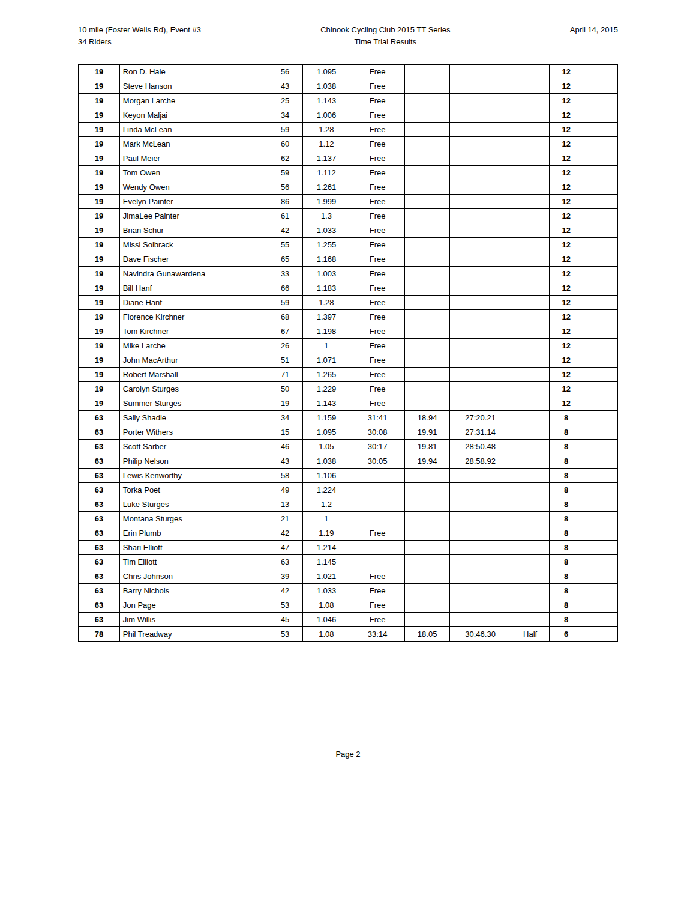10 mile (Foster Wells Rd), Event #3
34 Riders
Chinook Cycling Club 2015 TT Series
Time Trial Results
April 14, 2015
| 19 | Ron D. Hale | 56 | 1.095 | Free | | | | 12 | |
| 19 | Steve Hanson | 43 | 1.038 | Free | | | | 12 | |
| 19 | Morgan Larche | 25 | 1.143 | Free | | | | 12 | |
| 19 | Keyon Maljai | 34 | 1.006 | Free | | | | 12 | |
| 19 | Linda McLean | 59 | 1.28 | Free | | | | 12 | |
| 19 | Mark McLean | 60 | 1.12 | Free | | | | 12 | |
| 19 | Paul Meier | 62 | 1.137 | Free | | | | 12 | |
| 19 | Tom Owen | 59 | 1.112 | Free | | | | 12 | |
| 19 | Wendy Owen | 56 | 1.261 | Free | | | | 12 | |
| 19 | Evelyn Painter | 86 | 1.999 | Free | | | | 12 | |
| 19 | JimaLee Painter | 61 | 1.3 | Free | | | | 12 | |
| 19 | Brian Schur | 42 | 1.033 | Free | | | | 12 | |
| 19 | Missi Solbrack | 55 | 1.255 | Free | | | | 12 | |
| 19 | Dave Fischer | 65 | 1.168 | Free | | | | 12 | |
| 19 | Navindra Gunawardena | 33 | 1.003 | Free | | | | 12 | |
| 19 | Bill Hanf | 66 | 1.183 | Free | | | | 12 | |
| 19 | Diane Hanf | 59 | 1.28 | Free | | | | 12 | |
| 19 | Florence Kirchner | 68 | 1.397 | Free | | | | 12 | |
| 19 | Tom Kirchner | 67 | 1.198 | Free | | | | 12 | |
| 19 | Mike Larche | 26 | 1 | Free | | | | 12 | |
| 19 | John MacArthur | 51 | 1.071 | Free | | | | 12 | |
| 19 | Robert Marshall | 71 | 1.265 | Free | | | | 12 | |
| 19 | Carolyn Sturges | 50 | 1.229 | Free | | | | 12 | |
| 19 | Summer Sturges | 19 | 1.143 | Free | | | | 12 | |
| 63 | Sally Shadle | 34 | 1.159 | 31:41 | 18.94 | 27:20.21 | | 8 | |
| 63 | Porter Withers | 15 | 1.095 | 30:08 | 19.91 | 27:31.14 | | 8 | |
| 63 | Scott Sarber | 46 | 1.05 | 30:17 | 19.81 | 28:50.48 | | 8 | |
| 63 | Philip Nelson | 43 | 1.038 | 30:05 | 19.94 | 28:58.92 | | 8 | |
| 63 | Lewis Kenworthy | 58 | 1.106 | | | | | 8 | |
| 63 | Torka Poet | 49 | 1.224 | | | | | 8 | |
| 63 | Luke Sturges | 13 | 1.2 | | | | | 8 | |
| 63 | Montana Sturges | 21 | 1 | | | | | 8 | |
| 63 | Erin Plumb | 42 | 1.19 | Free | | | | 8 | |
| 63 | Shari Elliott | 47 | 1.214 | | | | | 8 | |
| 63 | Tim Elliott | 63 | 1.145 | | | | | 8 | |
| 63 | Chris Johnson | 39 | 1.021 | Free | | | | 8 | |
| 63 | Barry Nichols | 42 | 1.033 | Free | | | | 8 | |
| 63 | Jon Page | 53 | 1.08 | Free | | | | 8 | |
| 63 | Jim Willis | 45 | 1.046 | Free | | | | 8 | |
| 78 | Phil Treadway | 53 | 1.08 | 33:14 | 18.05 | 30:46.30 | Half | 6 | |
Page 2